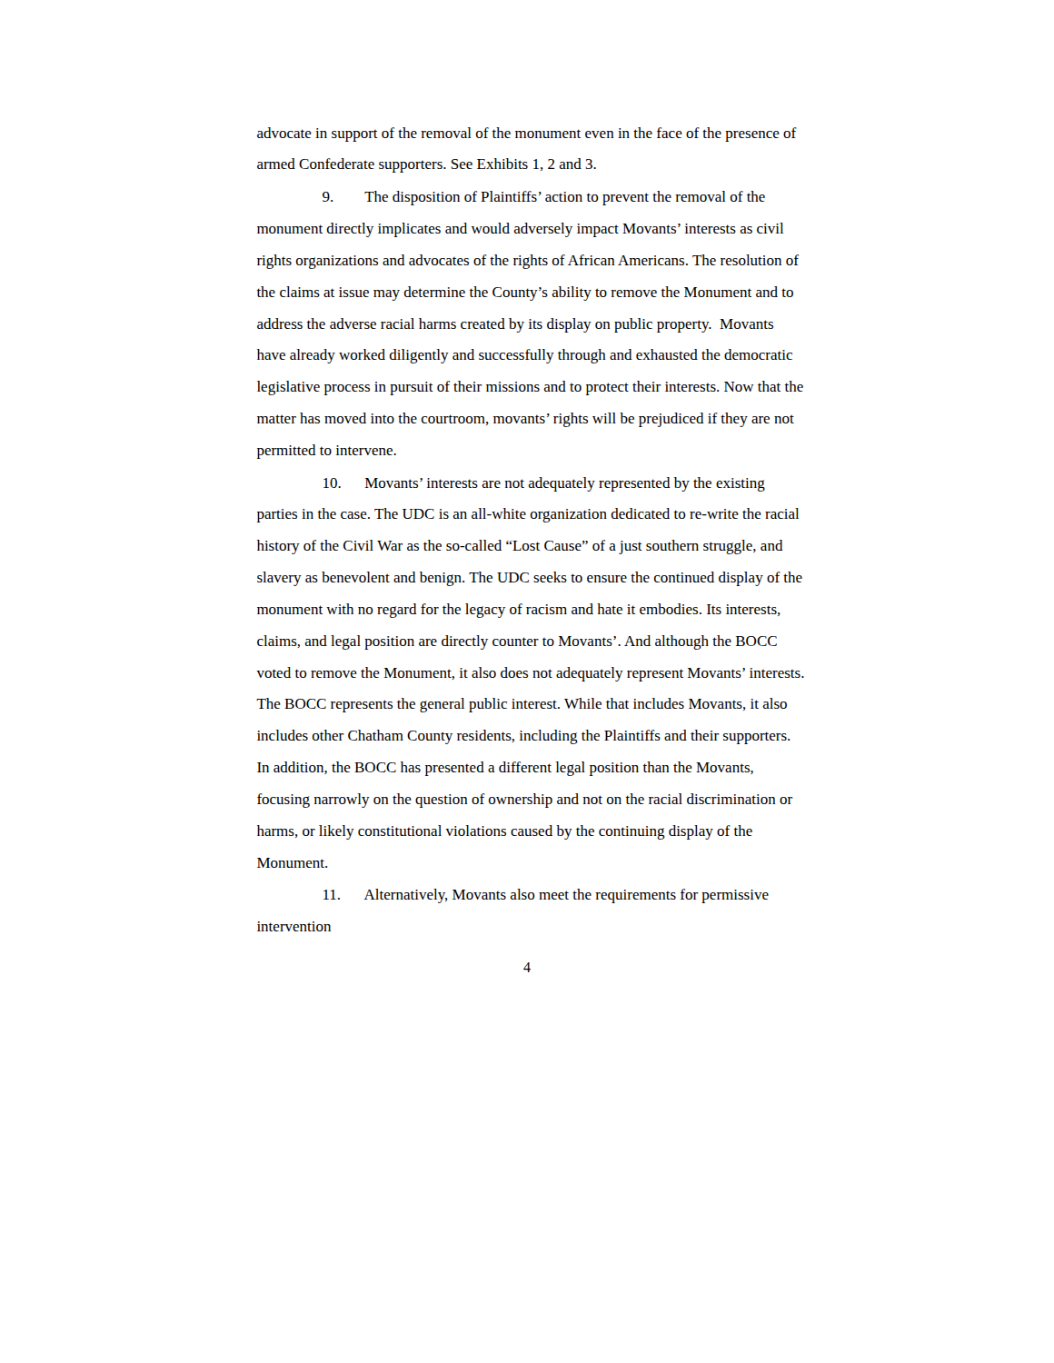advocate in support of the removal of the monument even in the face of the presence of armed Confederate supporters. See Exhibits 1, 2 and 3.
9. The disposition of Plaintiffs’ action to prevent the removal of the monument directly implicates and would adversely impact Movants’ interests as civil rights organizations and advocates of the rights of African Americans. The resolution of the claims at issue may determine the County’s ability to remove the Monument and to address the adverse racial harms created by its display on public property. Movants have already worked diligently and successfully through and exhausted the democratic legislative process in pursuit of their missions and to protect their interests. Now that the matter has moved into the courtroom, movants’ rights will be prejudiced if they are not permitted to intervene.
10. Movants’ interests are not adequately represented by the existing parties in the case. The UDC is an all-white organization dedicated to re-write the racial history of the Civil War as the so-called “Lost Cause” of a just southern struggle, and slavery as benevolent and benign. The UDC seeks to ensure the continued display of the monument with no regard for the legacy of racism and hate it embodies. Its interests, claims, and legal position are directly counter to Movants’. And although the BOCC voted to remove the Monument, it also does not adequately represent Movants’ interests. The BOCC represents the general public interest. While that includes Movants, it also includes other Chatham County residents, including the Plaintiffs and their supporters. In addition, the BOCC has presented a different legal position than the Movants, focusing narrowly on the question of ownership and not on the racial discrimination or harms, or likely constitutional violations caused by the continuing display of the Monument.
11. Alternatively, Movants also meet the requirements for permissive intervention
4